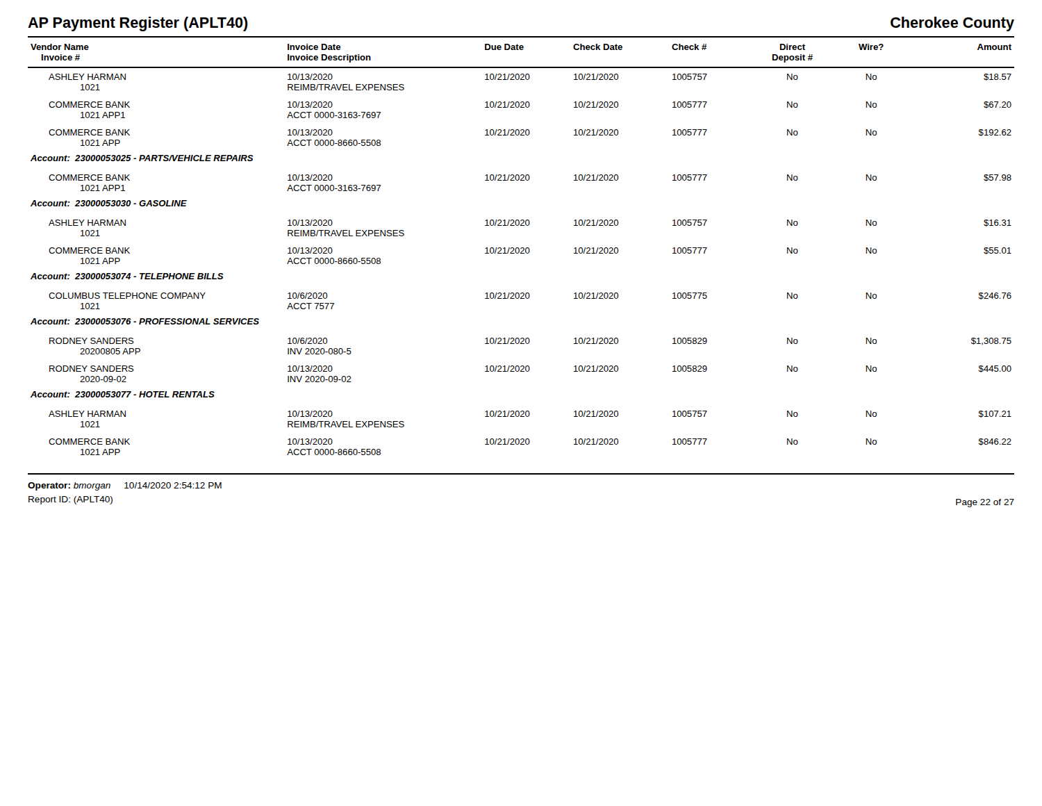AP Payment Register (APLT40)
Cherokee County
| Vendor Name Invoice # | Invoice Date Invoice Description | Due Date | Check Date | Check # | Direct Deposit # | Wire? | Amount |
| --- | --- | --- | --- | --- | --- | --- | --- |
| ASHLEY HARMAN 1021 | 10/13/2020 REIMB/TRAVEL EXPENSES | 10/21/2020 | 10/21/2020 | 1005757 | No | No | $18.57 |
| COMMERCE BANK 1021 APP1 | 10/13/2020 ACCT 0000-3163-7697 | 10/21/2020 | 10/21/2020 | 1005777 | No | No | $67.20 |
| COMMERCE BANK 1021 APP | 10/13/2020 ACCT 0000-8660-5508 | 10/21/2020 | 10/21/2020 | 1005777 | No | No | $192.62 |
| Account: 23000053025 - PARTS/VEHICLE REPAIRS |
| COMMERCE BANK 1021 APP1 | 10/13/2020 ACCT 0000-3163-7697 | 10/21/2020 | 10/21/2020 | 1005777 | No | No | $57.98 |
| Account: 23000053030 - GASOLINE |
| ASHLEY HARMAN 1021 | 10/13/2020 REIMB/TRAVEL EXPENSES | 10/21/2020 | 10/21/2020 | 1005757 | No | No | $16.31 |
| COMMERCE BANK 1021 APP | 10/13/2020 ACCT 0000-8660-5508 | 10/21/2020 | 10/21/2020 | 1005777 | No | No | $55.01 |
| Account: 23000053074 - TELEPHONE BILLS |
| COLUMBUS TELEPHONE COMPANY 1021 | 10/6/2020 ACCT 7577 | 10/21/2020 | 10/21/2020 | 1005775 | No | No | $246.76 |
| Account: 23000053076 - PROFESSIONAL SERVICES |
| RODNEY SANDERS 20200805 APP | 10/6/2020 INV 2020-080-5 | 10/21/2020 | 10/21/2020 | 1005829 | No | No | $1,308.75 |
| RODNEY SANDERS 2020-09-02 | 10/13/2020 INV 2020-09-02 | 10/21/2020 | 10/21/2020 | 1005829 | No | No | $445.00 |
| Account: 23000053077 - HOTEL RENTALS |
| ASHLEY HARMAN 1021 | 10/13/2020 REIMB/TRAVEL EXPENSES | 10/21/2020 | 10/21/2020 | 1005757 | No | No | $107.21 |
| COMMERCE BANK 1021 APP | 10/13/2020 ACCT 0000-8660-5508 | 10/21/2020 | 10/21/2020 | 1005777 | No | No | $846.22 |
Operator: bmorgan 10/14/2020 2:54:12 PM
Report ID: (APLT40)
Page 22 of 27